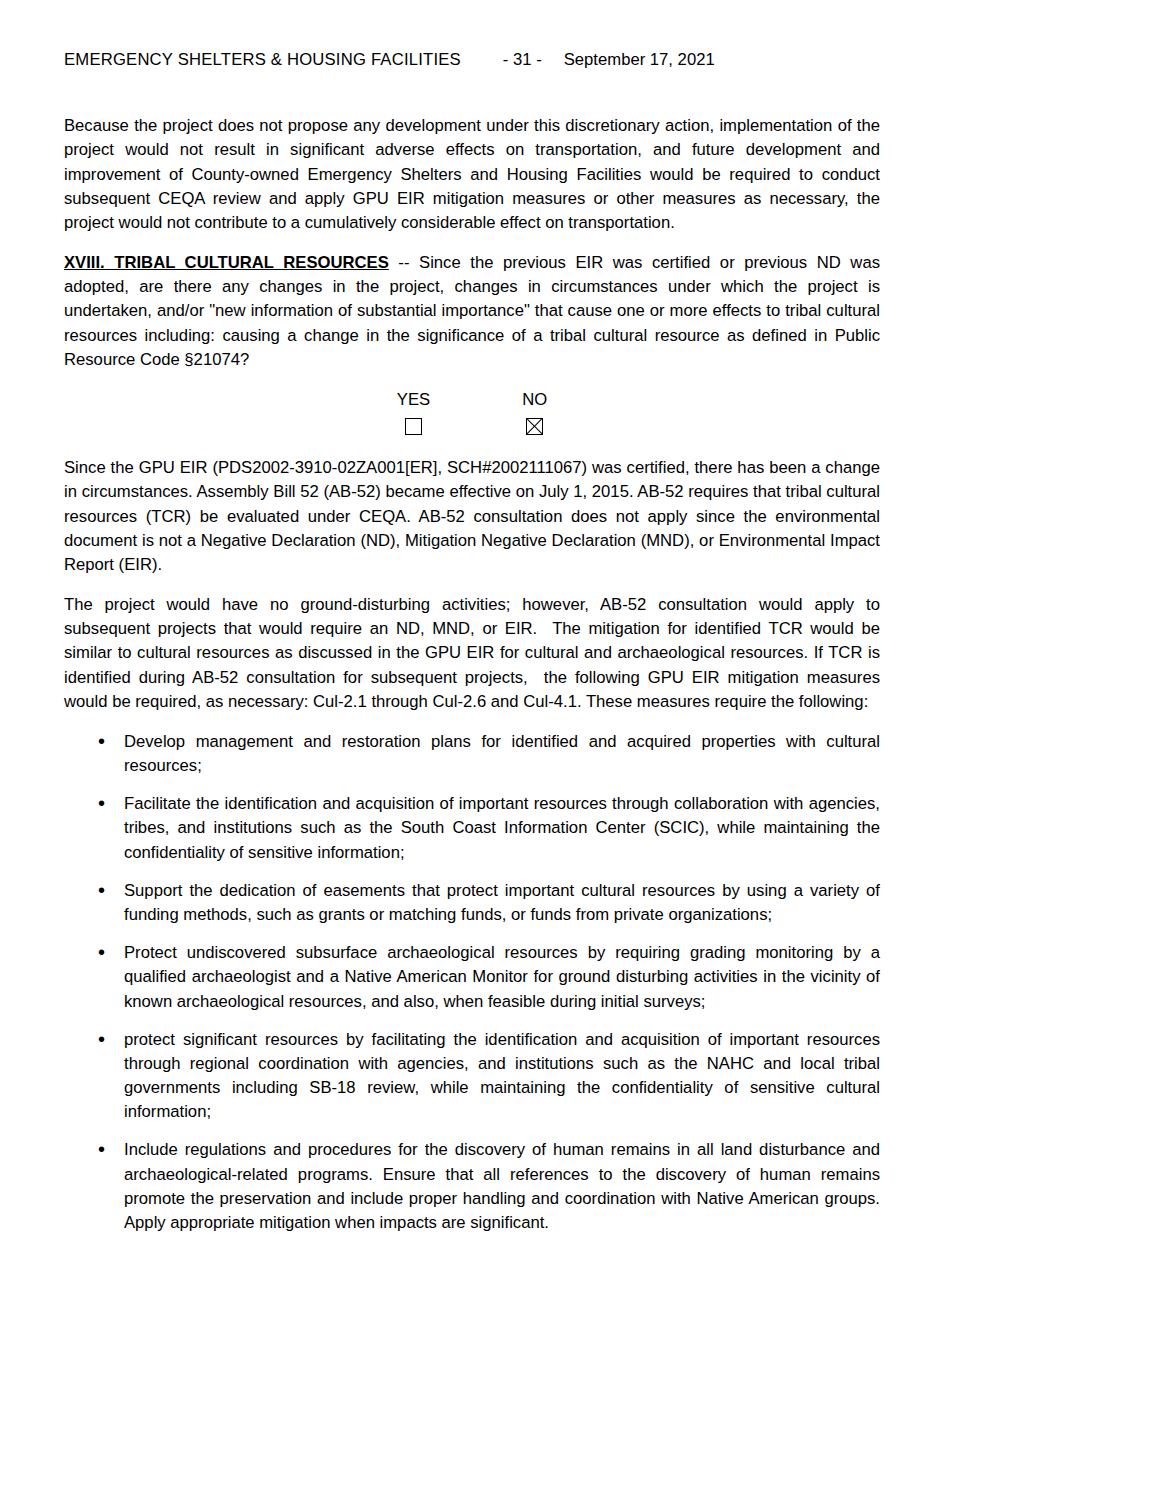EMERGENCY SHELTERS & HOUSING FACILITIES - 31 - September 17, 2021
Because the project does not propose any development under this discretionary action, implementation of the project would not result in significant adverse effects on transportation, and future development and improvement of County-owned Emergency Shelters and Housing Facilities would be required to conduct subsequent CEQA review and apply GPU EIR mitigation measures or other measures as necessary, the project would not contribute to a cumulatively considerable effect on transportation.
XVIII. TRIBAL CULTURAL RESOURCES -- Since the previous EIR was certified or previous ND was adopted, are there any changes in the project, changes in circumstances under which the project is undertaken, and/or "new information of substantial importance" that cause one or more effects to tribal cultural resources including: causing a change in the significance of a tribal cultural resource as defined in Public Resource Code §21074?
| YES | NO |
Since the GPU EIR (PDS2002-3910-02ZA001[ER], SCH#2002111067) was certified, there has been a change in circumstances. Assembly Bill 52 (AB-52) became effective on July 1, 2015. AB-52 requires that tribal cultural resources (TCR) be evaluated under CEQA. AB-52 consultation does not apply since the environmental document is not a Negative Declaration (ND), Mitigation Negative Declaration (MND), or Environmental Impact Report (EIR).
The project would have no ground-disturbing activities; however, AB-52 consultation would apply to subsequent projects that would require an ND, MND, or EIR. The mitigation for identified TCR would be similar to cultural resources as discussed in the GPU EIR for cultural and archaeological resources. If TCR is identified during AB-52 consultation for subsequent projects, the following GPU EIR mitigation measures would be required, as necessary: Cul-2.1 through Cul-2.6 and Cul-4.1. These measures require the following:
Develop management and restoration plans for identified and acquired properties with cultural resources;
Facilitate the identification and acquisition of important resources through collaboration with agencies, tribes, and institutions such as the South Coast Information Center (SCIC), while maintaining the confidentiality of sensitive information;
Support the dedication of easements that protect important cultural resources by using a variety of funding methods, such as grants or matching funds, or funds from private organizations;
Protect undiscovered subsurface archaeological resources by requiring grading monitoring by a qualified archaeologist and a Native American Monitor for ground disturbing activities in the vicinity of known archaeological resources, and also, when feasible during initial surveys;
protect significant resources by facilitating the identification and acquisition of important resources through regional coordination with agencies, and institutions such as the NAHC and local tribal governments including SB-18 review, while maintaining the confidentiality of sensitive cultural information;
Include regulations and procedures for the discovery of human remains in all land disturbance and archaeological-related programs. Ensure that all references to the discovery of human remains promote the preservation and include proper handling and coordination with Native American groups. Apply appropriate mitigation when impacts are significant.